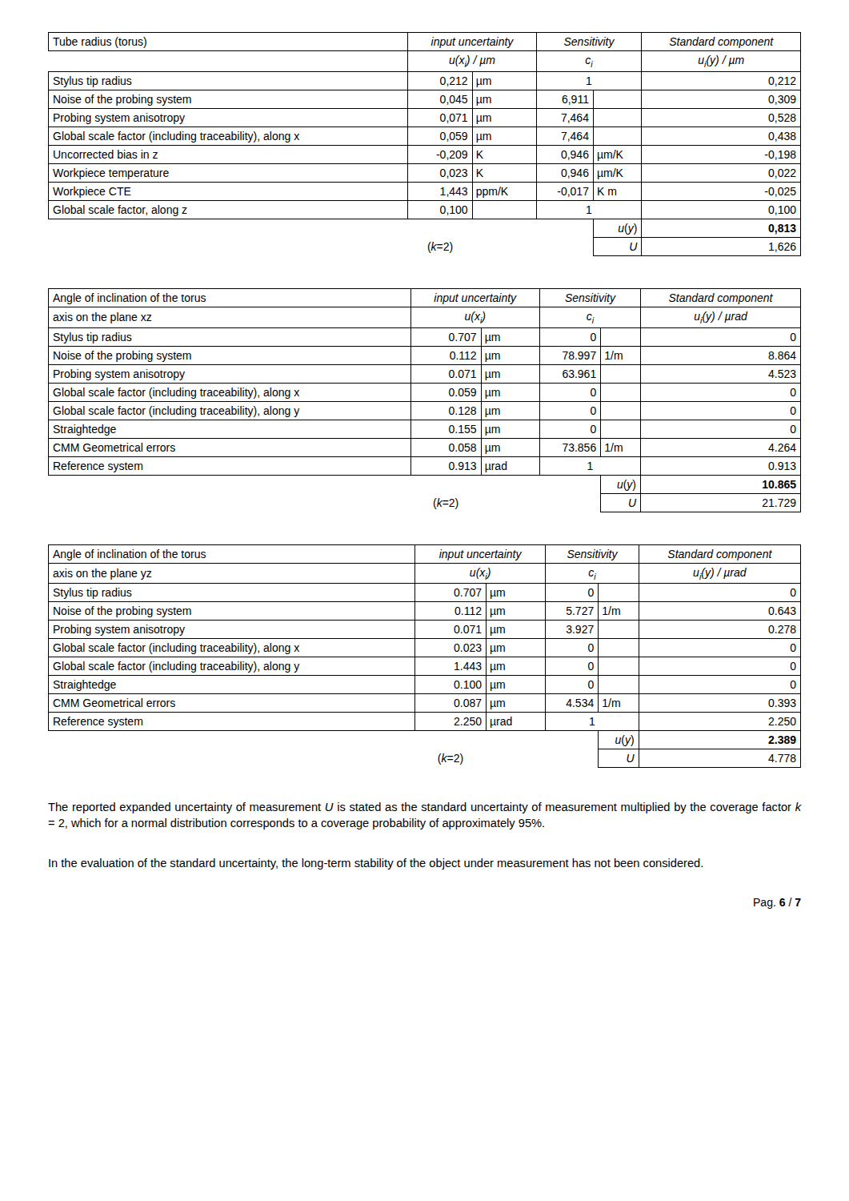| Tube radius (torus) | input uncertainty | Sensitivity | Standard component |
| --- | --- | --- | --- |
| | u ( x i ) / µm | c i | u i ( y ) / µm |
| Stylus tip radius | 0,212 | µm | 1 | 0,212 |
| Noise of the probing system | 0,045 | µm | 6,911 | | 0,309 |
| Probing system anisotropy | 0,071 | µm | 7,464 | | 0,528 |
| Global scale factor (including traceability), along x | 0,059 | µm | 7,464 | | 0,438 |
| Uncorrected bias in z | -0,209 | K | 0,946 | µm/K | -0,198 |
| Workpiece temperature | 0,023 | K | 0,946 | µm/K | 0,022 |
| Workpiece CTE | 1,443 | ppm/K | -0,017 | K m | -0,025 |
| Global scale factor, along z | 0,100 | | 1 | 0,100 |
| | | | | u ( y ) | 0,813 |
| | ( k =2) | | | U | 1,626 |
| Angle of inclination of the torus | input uncertainty | Sensitivity | Standard component |
| --- | --- | --- | --- |
| axis on the plane xz | u ( x i ) | c i | u i ( y ) / µrad |
| Stylus tip radius | 0.707 | µm | 0 | | 0 |
| Noise of the probing system | 0.112 | µm | 78.997 | 1/m | 8.864 |
| Probing system anisotropy | 0.071 | µm | 63.961 | | 4.523 |
| Global scale factor (including traceability), along x | 0.059 | µm | 0 | | 0 |
| Global scale factor (including traceability), along y | 0.128 | µm | 0 | | 0 |
| Straightedge | 0.155 | µm | 0 | | 0 |
| CMM Geometrical errors | 0.058 | µm | 73.856 | 1/m | 4.264 |
| Reference system | 0.913 | µrad | 1 | 0.913 |
| | | | | u ( y ) | 10.865 |
| | ( k =2) | | | U | 21.729 |
| Angle of inclination of the torus | input uncertainty | Sensitivity | Standard component |
| --- | --- | --- | --- |
| axis on the plane yz | u ( x i ) | c i | u i ( y ) / µrad |
| Stylus tip radius | 0.707 | µm | 0 | | 0 |
| Noise of the probing system | 0.112 | µm | 5.727 | 1/m | 0.643 |
| Probing system anisotropy | 0.071 | µm | 3.927 | | 0.278 |
| Global scale factor (including traceability), along x | 0.023 | µm | 0 | | 0 |
| Global scale factor (including traceability), along y | 1.443 | µm | 0 | | 0 |
| Straightedge | 0.100 | µm | 0 | | 0 |
| CMM Geometrical errors | 0.087 | µm | 4.534 | 1/m | 0.393 |
| Reference system | 2.250 | µrad | 1 | 2.250 |
| | | | | u ( y ) | 2.389 |
| | ( k =2) | | | U | 4.778 |
The reported expanded uncertainty of measurement U is stated as the standard uncertainty of measurement multiplied by the coverage factor k = 2, which for a normal distribution corresponds to a coverage probability of approximately 95%.
In the evaluation of the standard uncertainty, the long-term stability of the object under measurement has not been considered.
Pag. 6 / 7